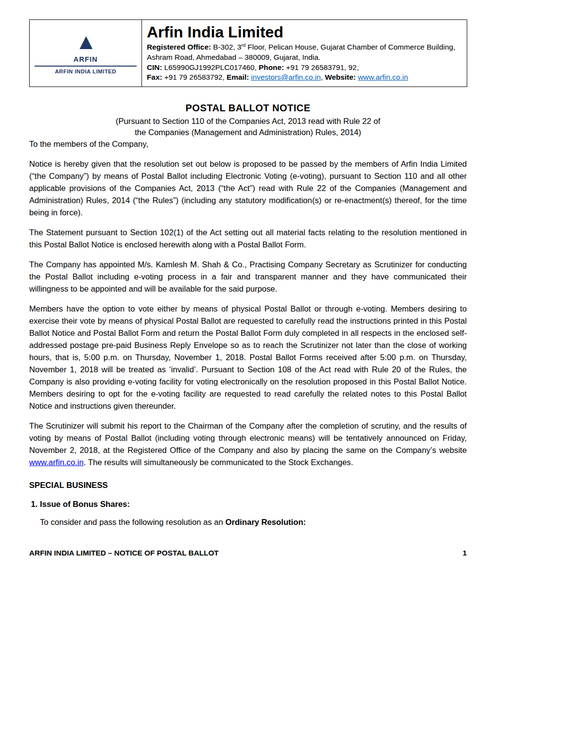▲
ARFIN
ARFIN INDIA LIMITED
Arfin India Limited
Registered Office: B-302, 3rd Floor, Pelican House, Gujarat Chamber of Commerce Building, Ashram Road, Ahmedabad – 380009, Gujarat, India.
CIN: L65990GJ1992PLC017460, Phone: +91 79 26583791, 92,
Fax: +91 79 26583792, Email: investors@arfin.co.in, Website: www.arfin.co.in
POSTAL BALLOT NOTICE
(Pursuant to Section 110 of the Companies Act, 2013 read with Rule 22 of
the Companies (Management and Administration) Rules, 2014)
To the members of the Company,
Notice is hereby given that the resolution set out below is proposed to be passed by the members of Arfin India Limited (“the Company”) by means of Postal Ballot including Electronic Voting (e-voting), pursuant to Section 110 and all other applicable provisions of the Companies Act, 2013 (“the Act”) read with Rule 22 of the Companies (Management and Administration) Rules, 2014 (“the Rules”) (including any statutory modification(s) or re-enactment(s) thereof, for the time being in force).
The Statement pursuant to Section 102(1) of the Act setting out all material facts relating to the resolution mentioned in this Postal Ballot Notice is enclosed herewith along with a Postal Ballot Form.
The Company has appointed M/s. Kamlesh M. Shah & Co., Practising Company Secretary as Scrutinizer for conducting the Postal Ballot including e-voting process in a fair and transparent manner and they have communicated their willingness to be appointed and will be available for the said purpose.
Members have the option to vote either by means of physical Postal Ballot or through e-voting. Members desiring to exercise their vote by means of physical Postal Ballot are requested to carefully read the instructions printed in this Postal Ballot Notice and Postal Ballot Form and return the Postal Ballot Form duly completed in all respects in the enclosed self-addressed postage pre-paid Business Reply Envelope so as to reach the Scrutinizer not later than the close of working hours, that is, 5:00 p.m. on Thursday, November 1, 2018. Postal Ballot Forms received after 5:00 p.m. on Thursday, November 1, 2018 will be treated as ‘invalid’. Pursuant to Section 108 of the Act read with Rule 20 of the Rules, the Company is also providing e-voting facility for voting electronically on the resolution proposed in this Postal Ballot Notice. Members desiring to opt for the e-voting facility are requested to read carefully the related notes to this Postal Ballot Notice and instructions given thereunder.
The Scrutinizer will submit his report to the Chairman of the Company after the completion of scrutiny, and the results of voting by means of Postal Ballot (including voting through electronic means) will be tentatively announced on Friday, November 2, 2018, at the Registered Office of the Company and also by placing the same on the Company’s website www.arfin.co.in. The results will simultaneously be communicated to the Stock Exchanges.
SPECIAL BUSINESS
Issue of Bonus Shares:
To consider and pass the following resolution as an Ordinary Resolution:
ARFIN INDIA LIMITED – NOTICE OF POSTAL BALLOT 1